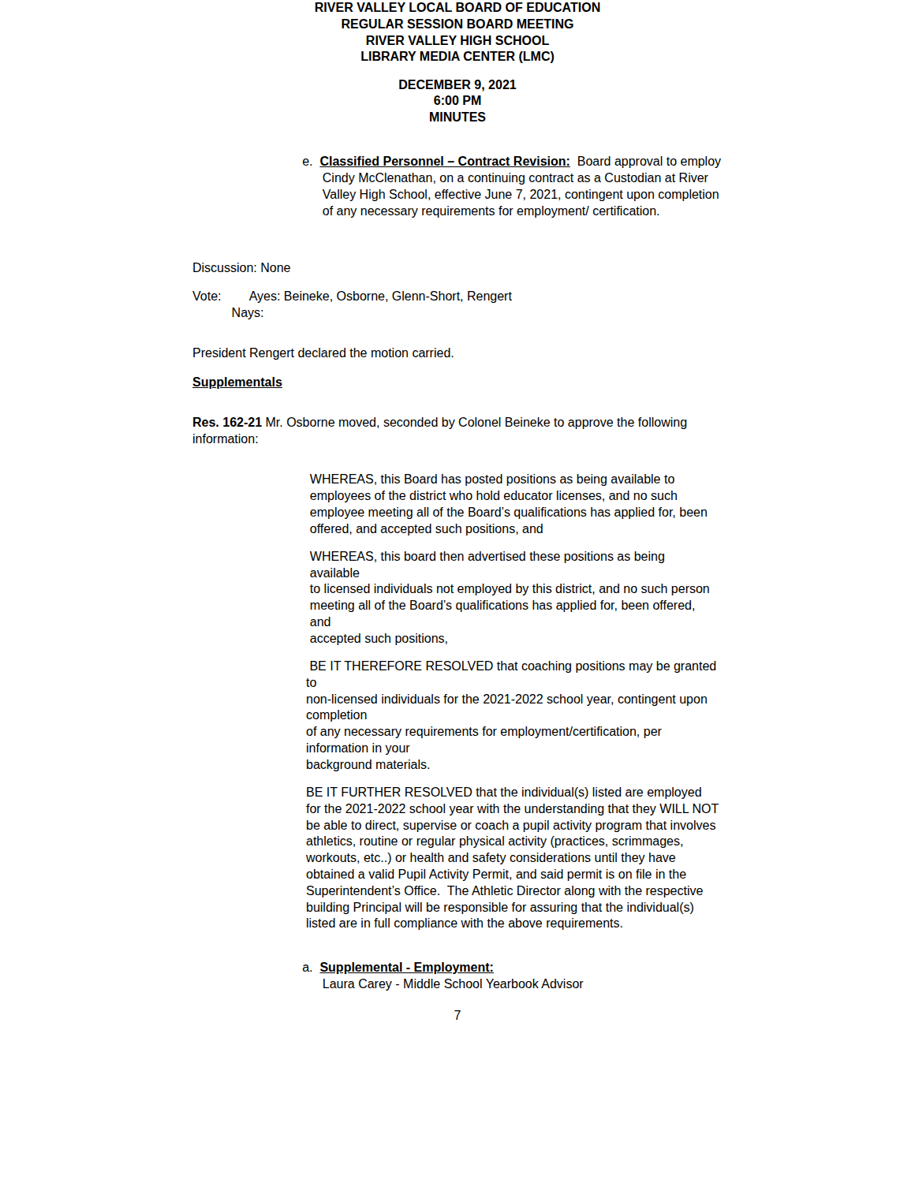RIVER VALLEY LOCAL BOARD OF EDUCATION
REGULAR SESSION BOARD MEETING
RIVER VALLEY HIGH SCHOOL
LIBRARY MEDIA CENTER (LMC)
DECEMBER 9, 2021
6:00 PM
MINUTES
e. Classified Personnel – Contract Revision: Board approval to employ Cindy McClenathan, on a continuing contract as a Custodian at River Valley High School, effective June 7, 2021, contingent upon completion of any necessary requirements for employment/ certification.
Discussion: None
Vote: Ayes: Beineke, Osborne, Glenn-Short, Rengert
Nays:
President Rengert declared the motion carried.
Supplementals
Res. 162-21 Mr. Osborne moved, seconded by Colonel Beineke to approve the following information:
WHEREAS, this Board has posted positions as being available to
employees of the district who hold educator licenses, and no such
employee meeting all of the Board’s qualifications has applied for, been
offered, and accepted such positions, and
WHEREAS, this board then advertised these positions as being available
to licensed individuals not employed by this district, and no such person
meeting all of the Board’s qualifications has applied for, been offered, and
accepted such positions,
BE IT THEREFORE RESOLVED that coaching positions may be granted to
non-licensed individuals for the 2021-2022 school year, contingent upon completion
of any necessary requirements for employment/certification, per information in your
background materials.
BE IT FURTHER RESOLVED that the individual(s) listed are employed for the 2021-2022 school year with the understanding that they WILL NOT be able to direct, supervise or coach a pupil activity program that involves athletics, routine or regular physical activity (practices, scrimmages, workouts, etc..) or health and safety considerations until they have obtained a valid Pupil Activity Permit, and said permit is on file in the Superintendent’s Office. The Athletic Director along with the respective building Principal will be responsible for assuring that the individual(s) listed are in full compliance with the above requirements.
a. Supplemental - Employment:
Laura Carey - Middle School Yearbook Advisor
7